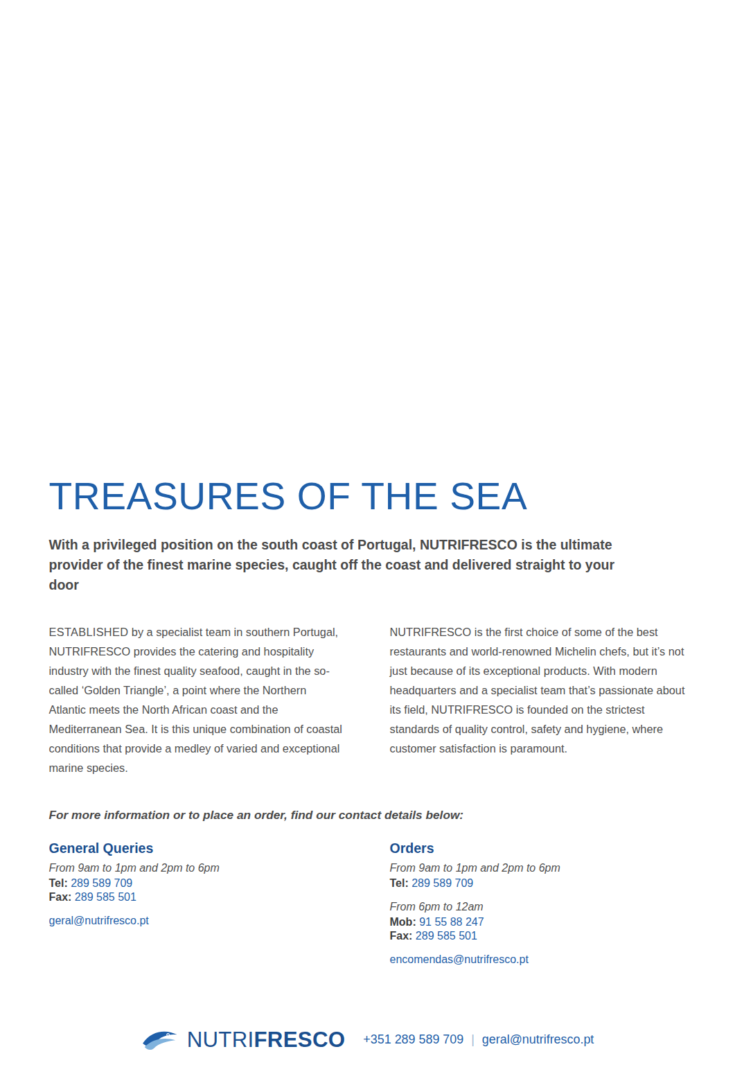TREASURES OF THE SEA
With a privileged position on the south coast of Portugal, NUTRIFRESCO is the ultimate provider of the finest marine species, caught off the coast and delivered straight to your door
ESTABLISHED by a specialist team in southern Portugal, NUTRIFRESCO provides the catering and hospitality industry with the finest quality seafood, caught in the so-called ‘Golden Triangle’, a point where the Northern Atlantic meets the North African coast and the Mediterranean Sea. It is this unique combination of coastal conditions that provide a medley of varied and exceptional marine species.
NUTRIFRESCO is the first choice of some of the best restaurants and world-renowned Michelin chefs, but it’s not just because of its exceptional products. With modern headquarters and a specialist team that’s passionate about its field, NUTRIFRESCO is founded on the strictest standards of quality control, safety and hygiene, where customer satisfaction is paramount.
For more information or to place an order, find our contact details below:
General Queries
From 9am to 1pm and 2pm to 6pm
Tel: 289 589 709
Fax: 289 585 501
geral@nutrifresco.pt
Orders
From 9am to 1pm and 2pm to 6pm
Tel: 289 589 709
From 6pm to 12am
Mob: 91 55 88 247
Fax: 289 585 501
encomendas@nutrifresco.pt
NUTRIFRESCO
+351 289 589 709 | geral@nutrifresco.pt